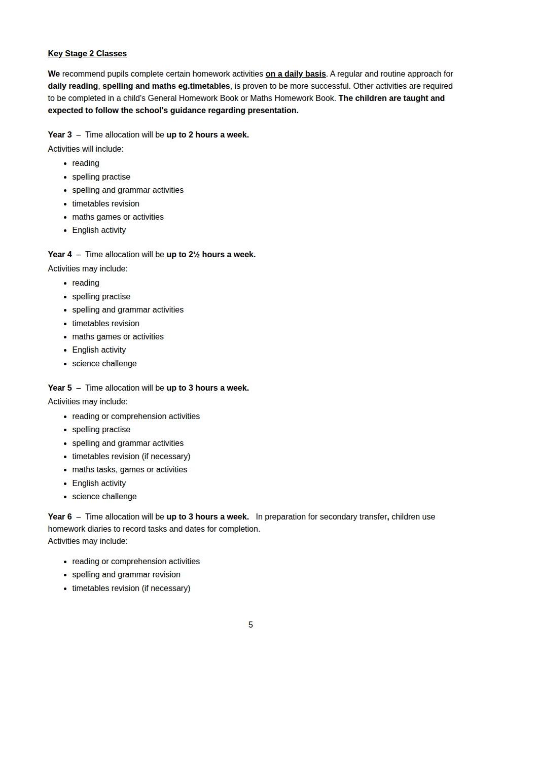Key Stage 2 Classes
We recommend pupils complete certain homework activities on a daily basis. A regular and routine approach for daily reading, spelling and maths eg.timetables, is proven to be more successful. Other activities are required to be completed in a child's General Homework Book or Maths Homework Book. The children are taught and expected to follow the school's guidance regarding presentation.
Year 3 – Time allocation will be up to 2 hours a week.
Activities will include:
reading
spelling practise
spelling and grammar activities
timetables revision
maths games or activities
English activity
Year 4 – Time allocation will be up to 2½ hours a week.
Activities may include:
reading
spelling practise
spelling and grammar activities
timetables revision
maths games or activities
English activity
science challenge
Year 5 – Time allocation will be up to 3 hours a week.
Activities may include:
reading or comprehension activities
spelling practise
spelling and grammar activities
timetables revision (if necessary)
maths tasks, games or activities
English activity
science challenge
Year 6 – Time allocation will be up to 3 hours a week. In preparation for secondary transfer, children use homework diaries to record tasks and dates for completion.
Activities may include:
reading or comprehension activities
spelling and grammar revision
timetables revision (if necessary)
5